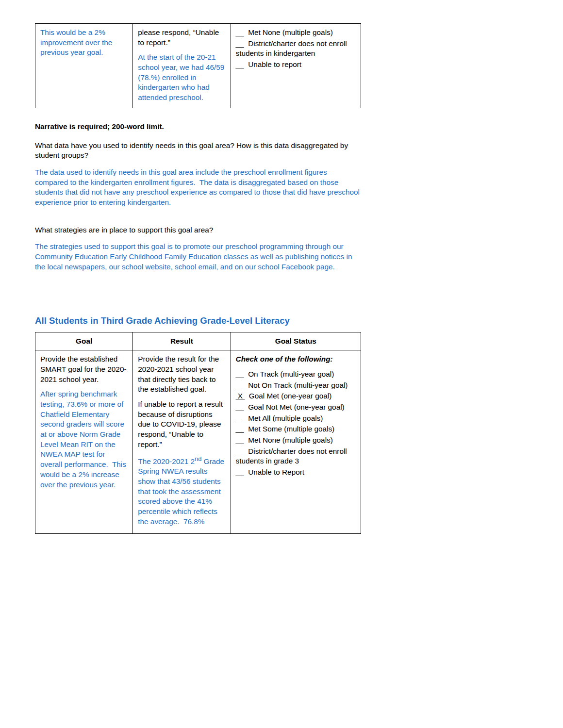| This would be a 2% improvement over the previous year goal. | please respond, “Unable to report.” At the start of the 20-21 school year, we had 46/59 (78.%) enrolled in kindergarten who had attended preschool. | __ Met None (multiple goals) __ District/charter does not enroll students in kindergarten __ Unable to report |
Narrative is required; 200-word limit.
What data have you used to identify needs in this goal area? How is this data disaggregated by student groups?
The data used to identify needs in this goal area include the preschool enrollment figures compared to the kindergarten enrollment figures. The data is disaggregated based on those students that did not have any preschool experience as compared to those that did have preschool experience prior to entering kindergarten.
What strategies are in place to support this goal area?
The strategies used to support this goal is to promote our preschool programming through our Community Education Early Childhood Family Education classes as well as publishing notices in the local newspapers, our school website, school email, and on our school Facebook page.
All Students in Third Grade Achieving Grade-Level Literacy
| Goal | Result | Goal Status |
| --- | --- | --- |
| Provide the established SMART goal for the 2020-2021 school year. After spring benchmark testing, 73.6% or more of Chatfield Elementary second graders will score at or above Norm Grade Level Mean RIT on the NWEA MAP test for overall performance. This would be a 2% increase over the previous year. | Provide the result for the 2020-2021 school year that directly ties back to the established goal. If unable to report a result because of disruptions due to COVID-19, please respond, “Unable to report.” The 2020-2021 2 nd Grade Spring NWEA results show that 43/56 students that took the assessment scored above the 41% percentile which reflects the average. 76.8% | Check one of the following: __ On Track (multi-year goal) __ Not On Track (multi-year goal) X Goal Met (one-year goal) __ Goal Not Met (one-year goal) __ Met All (multiple goals) __ Met Some (multiple goals) __ Met None (multiple goals) __ District/charter does not enroll students in grade 3 __ Unable to Report |